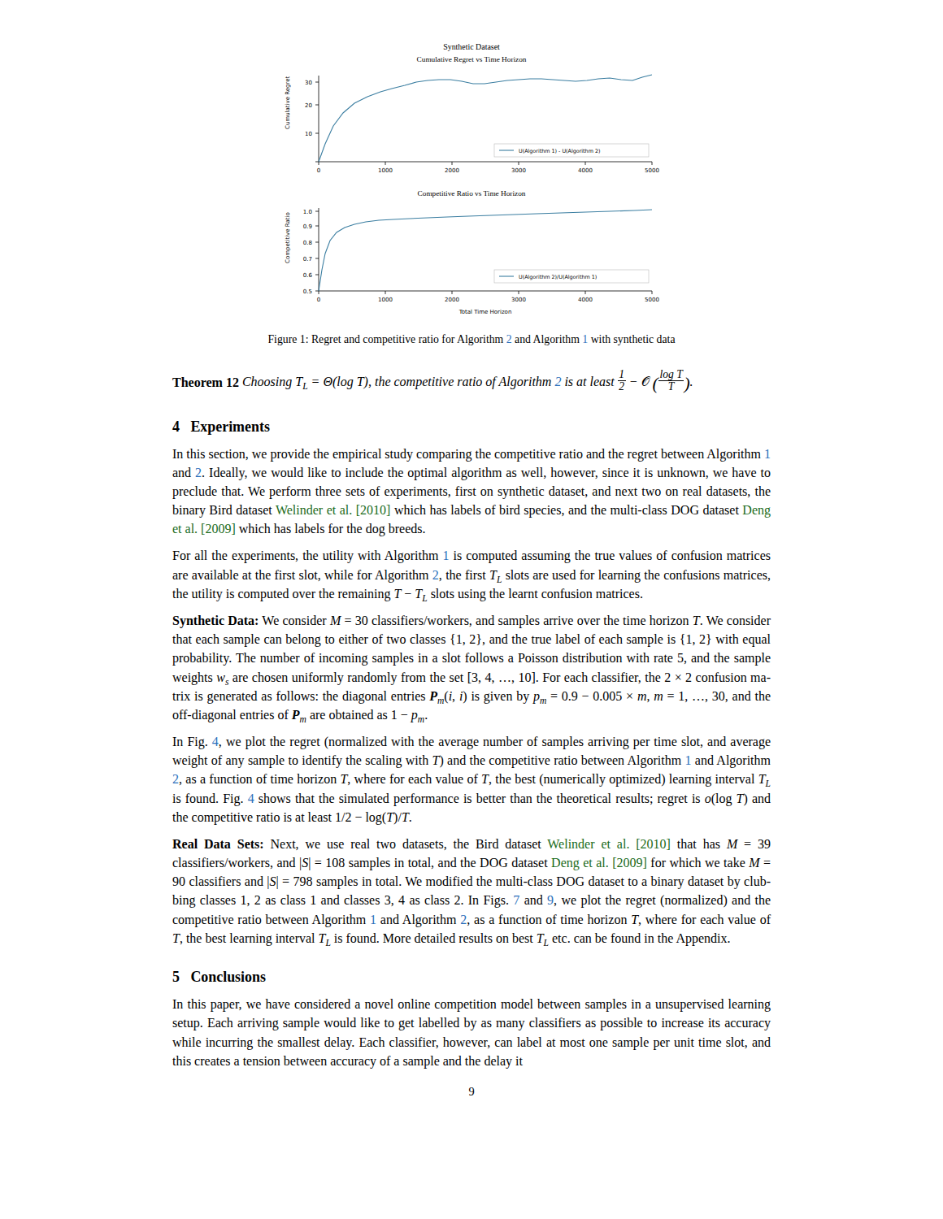Synthetic Dataset
Cumulative Regret vs Time Horizon
10 20 30 0 1000 2000 3000 4000 5000 Cumulative Regret U(Algorithm 1) - U(Algorithm 2)
Competitive Ratio vs Time Horizon
0.5 0.6 0.7 0.8 0.9 1.0 0 1000 2000 3000 4000 5000 Competitive Ratio Total Time Horizon U(Algorithm 2)/U(Algorithm 1)
Figure 1: Regret and competitive ratio for Algorithm 2 and Algorithm 1 with synthetic data
Theorem 12 Choosing TL = Θ(log T), the competitive ratio of Algorithm 2 is at least 12 − 𝒪 (log T T).
4 Experiments
In this section, we provide the empirical study comparing the competitive ratio and the regret between Algorithm 1 and 2. Ideally, we would like to include the optimal algorithm as well, however, since it is unknown, we have to preclude that. We perform three sets of experiments, first on synthetic dataset, and next two on real datasets, the binary Bird dataset Welinder et al. [2010] which has labels of bird species, and the multi-class DOG dataset Deng et al. [2009] which has labels for the dog breeds.
For all the experiments, the utility with Algorithm 1 is computed assuming the true values of confusion matrices are available at the first slot, while for Algorithm 2, the first TL slots are used for learning the confusions matrices, the utility is computed over the remaining T − TL slots using the learnt confusion matrices.
Synthetic Data: We consider M = 30 classifiers/workers, and samples arrive over the time horizon T. We consider that each sample can belong to either of two classes {1, 2}, and the true label of each sample is {1, 2} with equal probability. The number of incoming samples in a slot follows a Poisson distribution with rate 5, and the sample weights ws are chosen uniformly randomly from the set [3, 4, …, 10]. For each classifier, the 2 × 2 confusion matrix is generated as follows: the diagonal entries Pm(i, i) is given by pm = 0.9 − 0.005 × m, m = 1, …, 30, and the off-diagonal entries of Pm are obtained as 1 − pm.
In Fig. 4, we plot the regret (normalized with the average number of samples arriving per time slot, and average weight of any sample to identify the scaling with T) and the competitive ratio between Algorithm 1 and Algorithm 2, as a function of time horizon T, where for each value of T, the best (numerically optimized) learning interval TL is found. Fig. 4 shows that the simulated performance is better than the theoretical results; regret is o(log T) and the competitive ratio is at least 1/2 − log(T)/T.
Real Data Sets: Next, we use real two datasets, the Bird dataset Welinder et al. [2010] that has M = 39 classifiers/workers, and |S| = 108 samples in total, and the DOG dataset Deng et al. [2009] for which we take M = 90 classifiers and |S| = 798 samples in total. We modified the multi-class DOG dataset to a binary dataset by clubbing classes 1, 2 as class 1 and classes 3, 4 as class 2. In Figs. 7 and 9, we plot the regret (normalized) and the competitive ratio between Algorithm 1 and Algorithm 2, as a function of time horizon T, where for each value of T, the best learning interval TL is found. More detailed results on best TL etc. can be found in the Appendix.
5 Conclusions
In this paper, we have considered a novel online competition model between samples in a unsupervised learning setup. Each arriving sample would like to get labelled by as many classifiers as possible to increase its accuracy while incurring the smallest delay. Each classifier, however, can label at most one sample per unit time slot, and this creates a tension between accuracy of a sample and the delay it
9